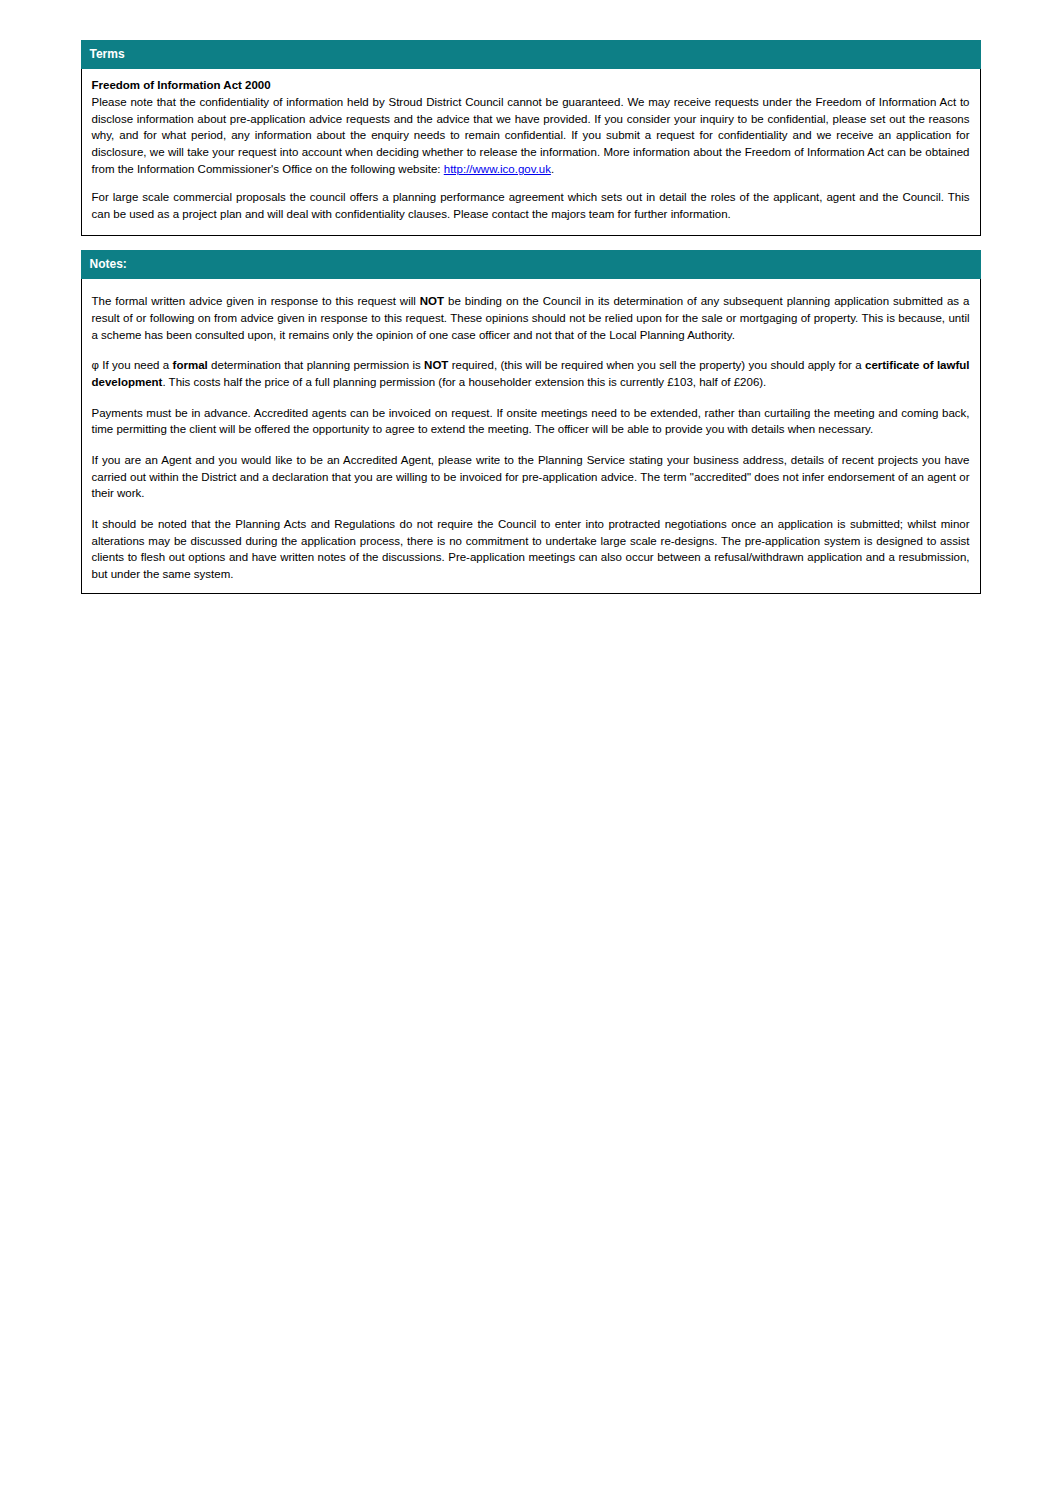Terms
Freedom of Information Act 2000
Please note that the confidentiality of information held by Stroud District Council cannot be guaranteed. We may receive requests under the Freedom of Information Act to disclose information about pre-application advice requests and the advice that we have provided. If you consider your inquiry to be confidential, please set out the reasons why, and for what period, any information about the enquiry needs to remain confidential. If you submit a request for confidentiality and we receive an application for disclosure, we will take your request into account when deciding whether to release the information. More information about the Freedom of Information Act can be obtained from the Information Commissioner's Office on the following website: http://www.ico.gov.uk.
For large scale commercial proposals the council offers a planning performance agreement which sets out in detail the roles of the applicant, agent and the Council. This can be used as a project plan and will deal with confidentiality clauses. Please contact the majors team for further information.
Notes:
The formal written advice given in response to this request will NOT be binding on the Council in its determination of any subsequent planning application submitted as a result of or following on from advice given in response to this request. These opinions should not be relied upon for the sale or mortgaging of property. This is because, until a scheme has been consulted upon, it remains only the opinion of one case officer and not that of the Local Planning Authority.
φ If you need a formal determination that planning permission is NOT required, (this will be required when you sell the property) you should apply for a certificate of lawful development. This costs half the price of a full planning permission (for a householder extension this is currently £103, half of £206).
Payments must be in advance. Accredited agents can be invoiced on request. If onsite meetings need to be extended, rather than curtailing the meeting and coming back, time permitting the client will be offered the opportunity to agree to extend the meeting. The officer will be able to provide you with details when necessary.
If you are an Agent and you would like to be an Accredited Agent, please write to the Planning Service stating your business address, details of recent projects you have carried out within the District and a declaration that you are willing to be invoiced for pre-application advice. The term "accredited" does not infer endorsement of an agent or their work.
It should be noted that the Planning Acts and Regulations do not require the Council to enter into protracted negotiations once an application is submitted; whilst minor alterations may be discussed during the application process, there is no commitment to undertake large scale re-designs. The pre-application system is designed to assist clients to flesh out options and have written notes of the discussions. Pre-application meetings can also occur between a refusal/withdrawn application and a resubmission, but under the same system.